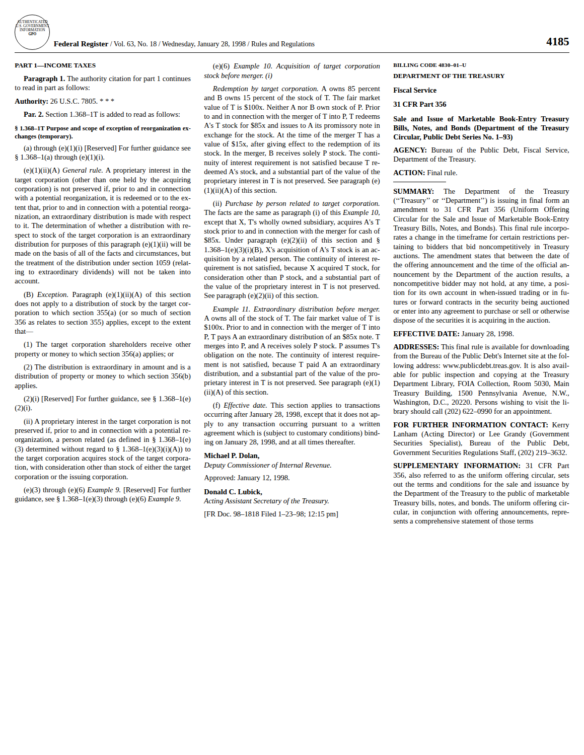AUTHENTICATED
U.S. GOVERNMENT
INFORMATION
GPO
Federal Register / Vol. 63, No. 18 / Wednesday, January 28, 1998 / Rules and Regulations
4185
PART 1—INCOME TAXES
Paragraph 1. The authority citation for part 1 continues to read in part as follows:
Authority: 26 U.S.C. 7805. * * *
Par. 2. Section 1.368–1T is added to read as follows:
§ 1.368–1T Purpose and scope of exception of reorganization exchanges (temporary).
(a) through (e)(1)(i) [Reserved] For further guidance see § 1.368–1(a) through (e)(1)(i).
(e)(1)(ii)(A) General rule. A proprietary interest in the target corporation (other than one held by the acquiring corporation) is not preserved if, prior to and in connection with a potential reorganization, it is redeemed or to the extent that, prior to and in connection with a potential reorganization, an extraordinary distribution is made with respect to it. The determination of whether a distribution with respect to stock of the target corporation is an extraordinary distribution for purposes of this paragraph (e)(1)(ii) will be made on the basis of all of the facts and circumstances, but the treatment of the distribution under section 1059 (relating to extraordinary dividends) will not be taken into account.
(B) Exception. Paragraph (e)(1)(ii)(A) of this section does not apply to a distribution of stock by the target corporation to which section 355(a) (or so much of section 356 as relates to section 355) applies, except to the extent that—
(1) The target corporation shareholders receive other property or money to which section 356(a) applies; or
(2) The distribution is extraordinary in amount and is a distribution of property or money to which section 356(b) applies.
(2)(i) [Reserved] For further guidance, see § 1.368–1(e)(2)(i).
(ii) A proprietary interest in the target corporation is not preserved if, prior to and in connection with a potential reorganization, a person related (as defined in § 1.368–1(e)(3) determined without regard to § 1.368–1(e)(3)(i)(A)) to the target corporation acquires stock of the target corporation, with consideration other than stock of either the target corporation or the issuing corporation.
(e)(3) through (e)(6) Example 9. [Reserved] For further guidance, see § 1.368–1(e)(3) through (e)(6) Example 9.
(e)(6) Example 10. Acquisition of target corporation stock before merger. (i)
Redemption by target corporation. A owns 85 percent and B owns 15 percent of the stock of T. The fair market value of T is $100x. Neither A nor B own stock of P. Prior to and in connection with the merger of T into P, T redeems A's T stock for $85x and issues to A its promissory note in exchange for the stock. At the time of the merger T has a value of $15x, after giving effect to the redemption of its stock. In the merger, B receives solely P stock. The continuity of interest requirement is not satisfied because T redeemed A's stock, and a substantial part of the value of the proprietary interest in T is not preserved. See paragraph (e)(1)(ii)(A) of this section.
(ii) Purchase by person related to target corporation. The facts are the same as paragraph (i) of this Example 10, except that X, T's wholly owned subsidiary, acquires A's T stock prior to and in connection with the merger for cash of $85x. Under paragraph (e)(2)(ii) of this section and § 1.368–1(e)(3)(i)(B), X's acquisition of A's T stock is an acquisition by a related person. The continuity of interest requirement is not satisfied, because X acquired T stock, for consideration other than P stock, and a substantial part of the value of the proprietary interest in T is not preserved. See paragraph (e)(2)(ii) of this section.
Example 11. Extraordinary distribution before merger. A owns all of the stock of T. The fair market value of T is $100x. Prior to and in connection with the merger of T into P, T pays A an extraordinary distribution of an $85x note. T merges into P, and A receives solely P stock. P assumes T's obligation on the note. The continuity of interest requirement is not satisfied, because T paid A an extraordinary distribution, and a substantial part of the value of the proprietary interest in T is not preserved. See paragraph (e)(1)(ii)(A) of this section.
(f) Effective date. This section applies to transactions occurring after January 28, 1998, except that it does not apply to any transaction occurring pursuant to a written agreement which is (subject to customary conditions) binding on January 28, 1998, and at all times thereafter.
Michael P. Dolan,
Deputy Commissioner of Internal Revenue.
Approved: January 12, 1998.
Donald C. Lubick,
Acting Assistant Secretary of the Treasury.
[FR Doc. 98–1818 Filed 1–23–98; 12:15 pm]
BILLING CODE 4830–01–U
DEPARTMENT OF THE TREASURY
Fiscal Service
31 CFR Part 356
Sale and Issue of Marketable Book-Entry Treasury Bills, Notes, and Bonds (Department of the Treasury Circular, Public Debt Series No. 1–93)
AGENCY: Bureau of the Public Debt, Fiscal Service, Department of the Treasury.
ACTION: Final rule.
SUMMARY: The Department of the Treasury (‘‘Treasury’’ or ‘‘Department’’) is issuing in final form an amendment to 31 CFR Part 356 (Uniform Offering Circular for the Sale and Issue of Marketable Book-Entry Treasury Bills, Notes, and Bonds). This final rule incorporates a change in the timeframe for certain restrictions pertaining to bidders that bid noncompetitively in Treasury auctions. The amendment states that between the date of the offering announcement and the time of the official announcement by the Department of the auction results, a noncompetitive bidder may not hold, at any time, a position for its own account in when-issued trading or in futures or forward contracts in the security being auctioned or enter into any agreement to purchase or sell or otherwise dispose of the securities it is acquiring in the auction.
EFFECTIVE DATE: January 28, 1998.
ADDRESSES: This final rule is available for downloading from the Bureau of the Public Debt's Internet site at the following address: www.publicdebt.treas.gov. It is also available for public inspection and copying at the Treasury Department Library, FOIA Collection, Room 5030, Main Treasury Building, 1500 Pennsylvania Avenue, N.W., Washington, D.C., 20220. Persons wishing to visit the library should call (202) 622–0990 for an appointment.
FOR FURTHER INFORMATION CONTACT: Kerry Lanham (Acting Director) or Lee Grandy (Government Securities Specialist), Bureau of the Public Debt, Government Securities Regulations Staff, (202) 219–3632.
SUPPLEMENTARY INFORMATION: 31 CFR Part 356, also referred to as the uniform offering circular, sets out the terms and conditions for the sale and issuance by the Department of the Treasury to the public of marketable Treasury bills, notes, and bonds. The uniform offering circular, in conjunction with offering announcements, represents a comprehensive statement of those terms